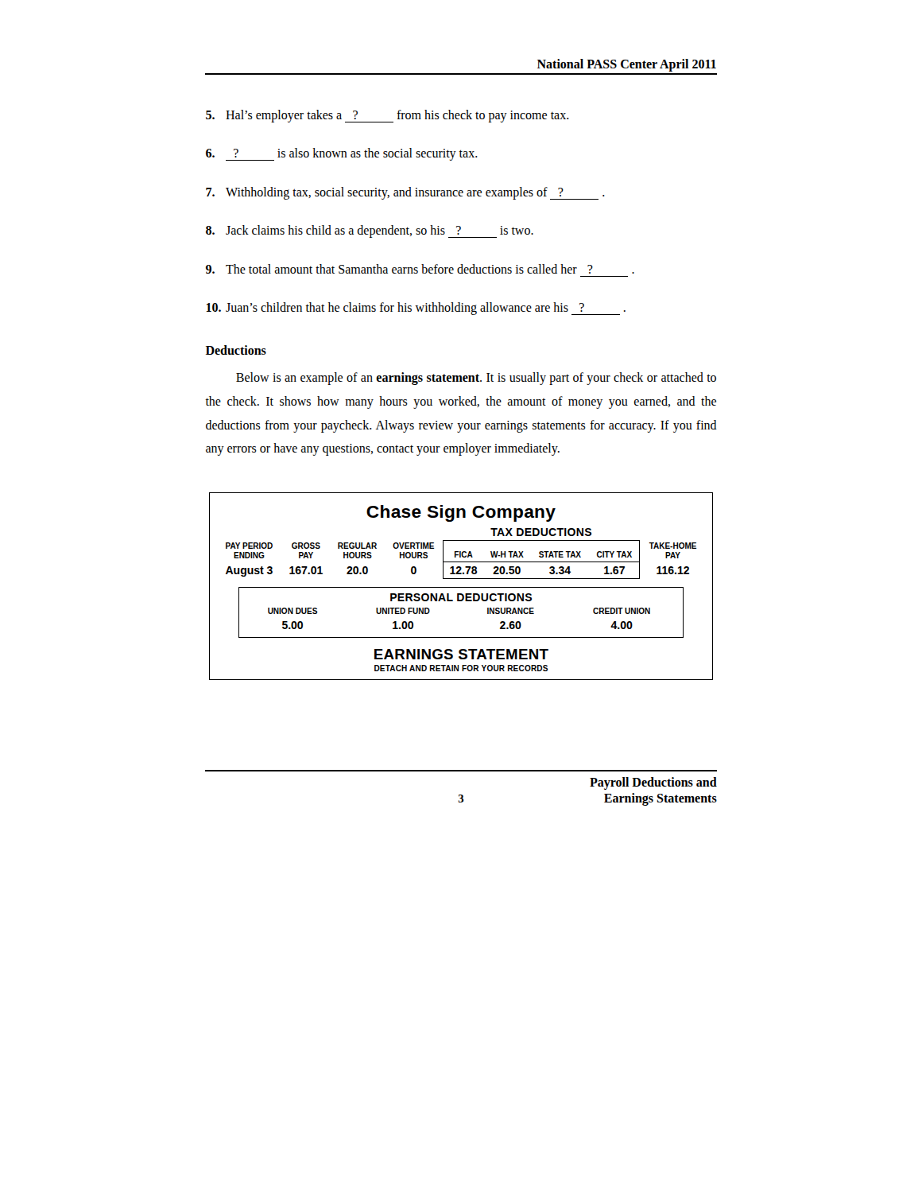National PASS Center April 2011
5. Hal’s employer takes a ? from his check to pay income tax.
6.? is also known as the social security tax.
7. Withholding tax, social security, and insurance are examples of ? .
8. Jack claims his child as a dependent, so his ? is two.
9. The total amount that Samantha earns before deductions is called her ? .
10. Juan’s children that he claims for his withholding allowance are his ? .
Deductions
Below is an example of an earnings statement. It is usually part of your check or attached to the check. It shows how many hours you worked, the amount of money you earned, and the deductions from your paycheck. Always review your earnings statements for accuracy. If you find any errors or have any questions, contact your employer immediately.
Chase Sign Company
| | TAX DEDUCTIONS | |
| PAY PERIOD ENDING | GROSS PAY | REGULAR HOURS | OVERTIME HOURS | FICA | W-H TAX | STATE TAX | CITY TAX | TAKE-HOME PAY |
| August 3 | 167.01 | 20.0 | 0 | 12.78 | 20.50 | 3.34 | 1.67 | 116.12 |
PERSONAL DEDUCTIONS
| UNION DUES | UNITED FUND | INSURANCE | CREDIT UNION |
| 5.00 | 1.00 | 2.60 | 4.00 |
EARNINGS STATEMENT
DETACH AND RETAIN FOR YOUR RECORDS
Payroll Deductions and
Earnings Statements
3